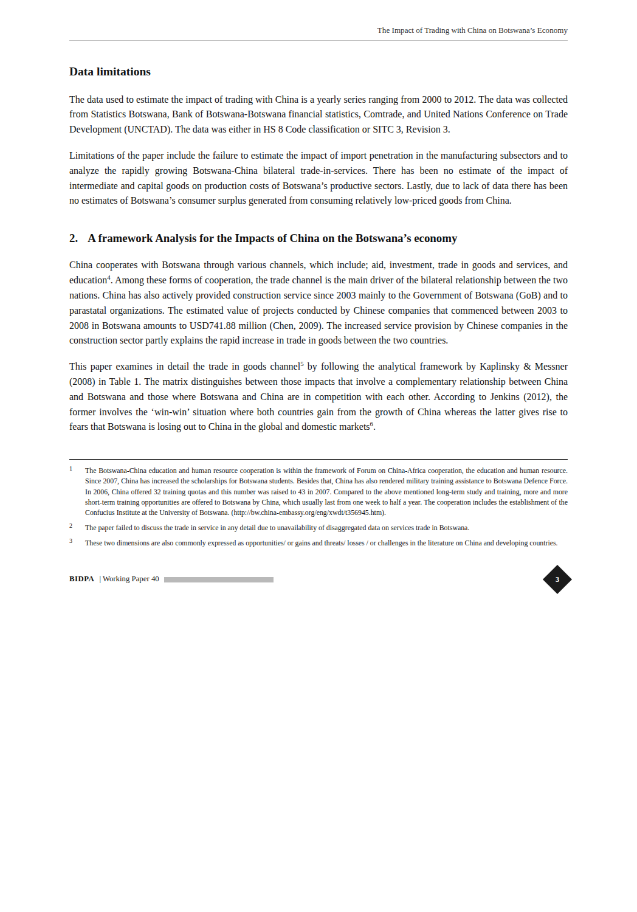The Impact of Trading with China on Botswana’s Economy
Data limitations
The data used to estimate the impact of trading with China is a yearly series ranging from 2000 to 2012. The data was collected from Statistics Botswana, Bank of Botswana-Botswana financial statistics, Comtrade, and United Nations Conference on Trade Development (UNCTAD). The data was either in HS 8 Code classification or SITC 3, Revision 3.
Limitations of the paper include the failure to estimate the impact of import penetration in the manufacturing subsectors and to analyze the rapidly growing Botswana-China bilateral trade-in-services. There has been no estimate of the impact of intermediate and capital goods on production costs of Botswana’s productive sectors. Lastly, due to lack of data there has been no estimates of Botswana’s consumer surplus generated from consuming relatively low-priced goods from China.
2. A framework Analysis for the Impacts of China on the Botswana’s economy
China cooperates with Botswana through various channels, which include; aid, investment, trade in goods and services, and education4. Among these forms of cooperation, the trade channel is the main driver of the bilateral relationship between the two nations. China has also actively provided construction service since 2003 mainly to the Government of Botswana (GoB) and to parastatal organizations. The estimated value of projects conducted by Chinese companies that commenced between 2003 to 2008 in Botswana amounts to USD741.88 million (Chen, 2009). The increased service provision by Chinese companies in the construction sector partly explains the rapid increase in trade in goods between the two countries.
This paper examines in detail the trade in goods channel5 by following the analytical framework by Kaplinsky & Messner (2008) in Table 1. The matrix distinguishes between those impacts that involve a complementary relationship between China and Botswana and those where Botswana and China are in competition with each other. According to Jenkins (2012), the former involves the ‘win-win’ situation where both countries gain from the growth of China whereas the latter gives rise to fears that Botswana is losing out to China in the global and domestic markets6.
The Botswana-China education and human resource cooperation is within the framework of Forum on China-Africa cooperation, the education and human resource. Since 2007, China has increased the scholarships for Botswana students. Besides that, China has also rendered military training assistance to Botswana Defence Force. In 2006, China offered 32 training quotas and this number was raised to 43 in 2007. Compared to the above mentioned long-term study and training, more and more short-term training opportunities are offered to Botswana by China, which usually last from one week to half a year. The cooperation includes the establishment of the Confucius Institute at the University of Botswana. (http://bw.china-embassy.org/eng/xwdt/t356945.htm).
The paper failed to discuss the trade in service in any detail due to unavailability of disaggregated data on services trade in Botswana.
These two dimensions are also commonly expressed as opportunities/ or gains and threats/ losses / or challenges in the literature on China and developing countries.
BIDPA | Working Paper 40
3